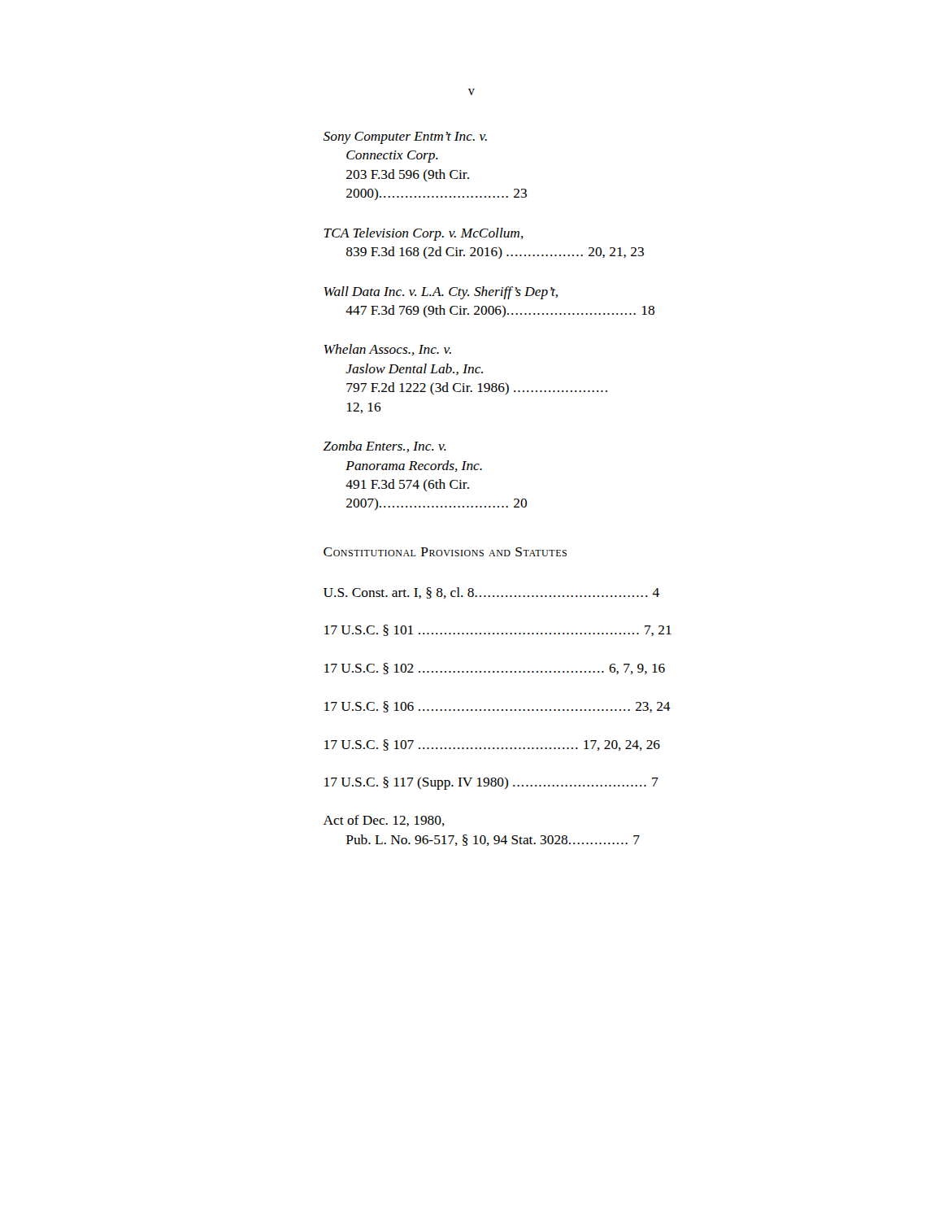v
Sony Computer Entm’t Inc. v. Connectix Corp. 203 F.3d 596 (9th Cir. 2000).............................. 23
TCA Television Corp. v. McCollum, 839 F.3d 168 (2d Cir. 2016) .................. 20, 21, 23
Wall Data Inc. v. L.A. Cty. Sheriff’s Dep’t, 447 F.3d 769 (9th Cir. 2006).............................. 18
Whelan Assocs., Inc. v. Jaslow Dental Lab., Inc. 797 F.2d 1222 (3d Cir. 1986) ...................... 12, 16
Zomba Enters., Inc. v. Panorama Records, Inc. 491 F.3d 574 (6th Cir. 2007).............................. 20
Constitutional Provisions and Statutes
U.S. Const. art. I, § 8, cl. 8........................................ 4
17 U.S.C. § 101 ................................................... 7, 21
17 U.S.C. § 102 ........................................... 6, 7, 9, 16
17 U.S.C. § 106 ................................................. 23, 24
17 U.S.C. § 107 ..................................... 17, 20, 24, 26
17 U.S.C. § 117 (Supp. IV 1980) ............................... 7
Act of Dec. 12, 1980, Pub. L. No. 96-517, § 10, 94 Stat. 3028.............. 7